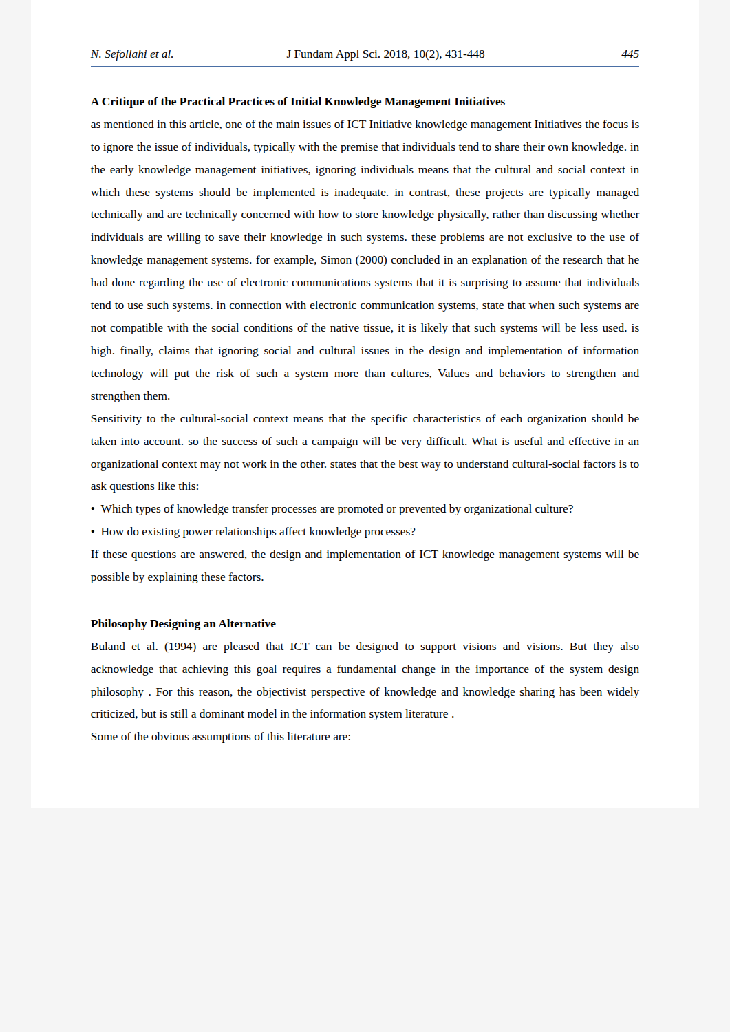N. Sefollahi et al. J Fundam Appl Sci. 2018, 10(2), 431-448 445
A Critique of the Practical Practices of Initial Knowledge Management Initiatives
as mentioned in this article, one of the main issues of ICT Initiative knowledge management Initiatives the focus is to ignore the issue of individuals, typically with the premise that individuals tend to share their own knowledge. in the early knowledge management initiatives, ignoring individuals means that the cultural and social context in which these systems should be implemented is inadequate. in contrast, these projects are typically managed technically and are technically concerned with how to store knowledge physically, rather than discussing whether individuals are willing to save their knowledge in such systems. these problems are not exclusive to the use of knowledge management systems. for example, Simon (2000) concluded in an explanation of the research that he had done regarding the use of electronic communications systems that it is surprising to assume that individuals tend to use such systems. in connection with electronic communication systems, state that when such systems are not compatible with the social conditions of the native tissue, it is likely that such systems will be less used. is high. finally, claims that ignoring social and cultural issues in the design and implementation of information technology will put the risk of such a system more than cultures, Values and behaviors to strengthen and strengthen them.
Sensitivity to the cultural-social context means that the specific characteristics of each organization should be taken into account. so the success of such a campaign will be very difficult. What is useful and effective in an organizational context may not work in the other. states that the best way to understand cultural-social factors is to ask questions like this:
Which types of knowledge transfer processes are promoted or prevented by organizational culture?
How do existing power relationships affect knowledge processes?
If these questions are answered, the design and implementation of ICT knowledge management systems will be possible by explaining these factors.
Philosophy Designing an Alternative
Buland et al. (1994) are pleased that ICT can be designed to support visions and visions. But they also acknowledge that achieving this goal requires a fundamental change in the importance of the system design philosophy . For this reason, the objectivist perspective of knowledge and knowledge sharing has been widely criticized, but is still a dominant model in the information system literature .
Some of the obvious assumptions of this literature are: